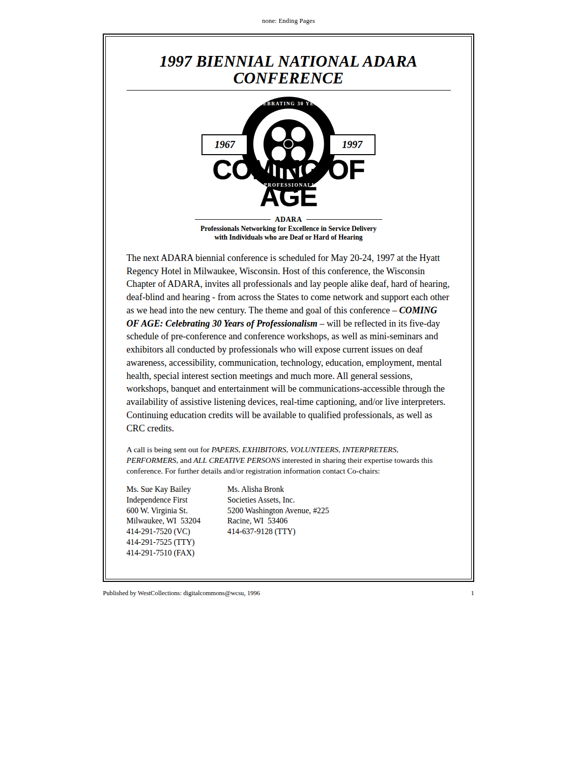none: Ending Pages
1997 BIENNIAL NATIONAL ADARA CONFERENCE
Celebrating 30 Years
of Professionalism
1967
1997
COMING OF AGE
ADARA
Professionals Networking for Excellence in Service Delivery
with Individuals who are Deaf or Hard of Hearing
The next ADARA biennial conference is scheduled for May 20-24, 1997 at the Hyatt Regency Hotel in Milwaukee, Wisconsin. Host of this conference, the Wisconsin Chapter of ADARA, invites all professionals and lay people alike deaf, hard of hearing, deaf-blind and hearing - from across the States to come network and support each other as we head into the new century. The theme and goal of this conference – COMING OF AGE: Celebrating 30 Years of Professionalism – will be reflected in its five-day schedule of pre-conference and conference workshops, as well as mini-seminars and exhibitors all conducted by professionals who will expose current issues on deaf awareness, accessibility, communication, technology, education, employment, mental health, special interest section meetings and much more. All general sessions, workshops, banquet and entertainment will be communications-accessible through the availability of assistive listening devices, real-time captioning, and/or live interpreters. Continuing education credits will be available to qualified professionals, as well as CRC credits.
A call is being sent out for PAPERS, EXHIBITORS, VOLUNTEERS, INTERPRETERS, PERFORMERS, and ALL CREATIVE PERSONS interested in sharing their expertise towards this conference. For further details and/or registration information contact Co-chairs:
Ms. Sue Kay Bailey
Independence First
600 W. Virginia St.
Milwaukee, WI 53204
414-291-7520 (VC)
414-291-7525 (TTY)
414-291-7510 (FAX)
Ms. Alisha Bronk
Societies Assets, Inc.
5200 Washington Avenue, #225
Racine, WI 53406
414-637-9128 (TTY)
Published by WestCollections: digitalcommons@wcsu, 1996
1